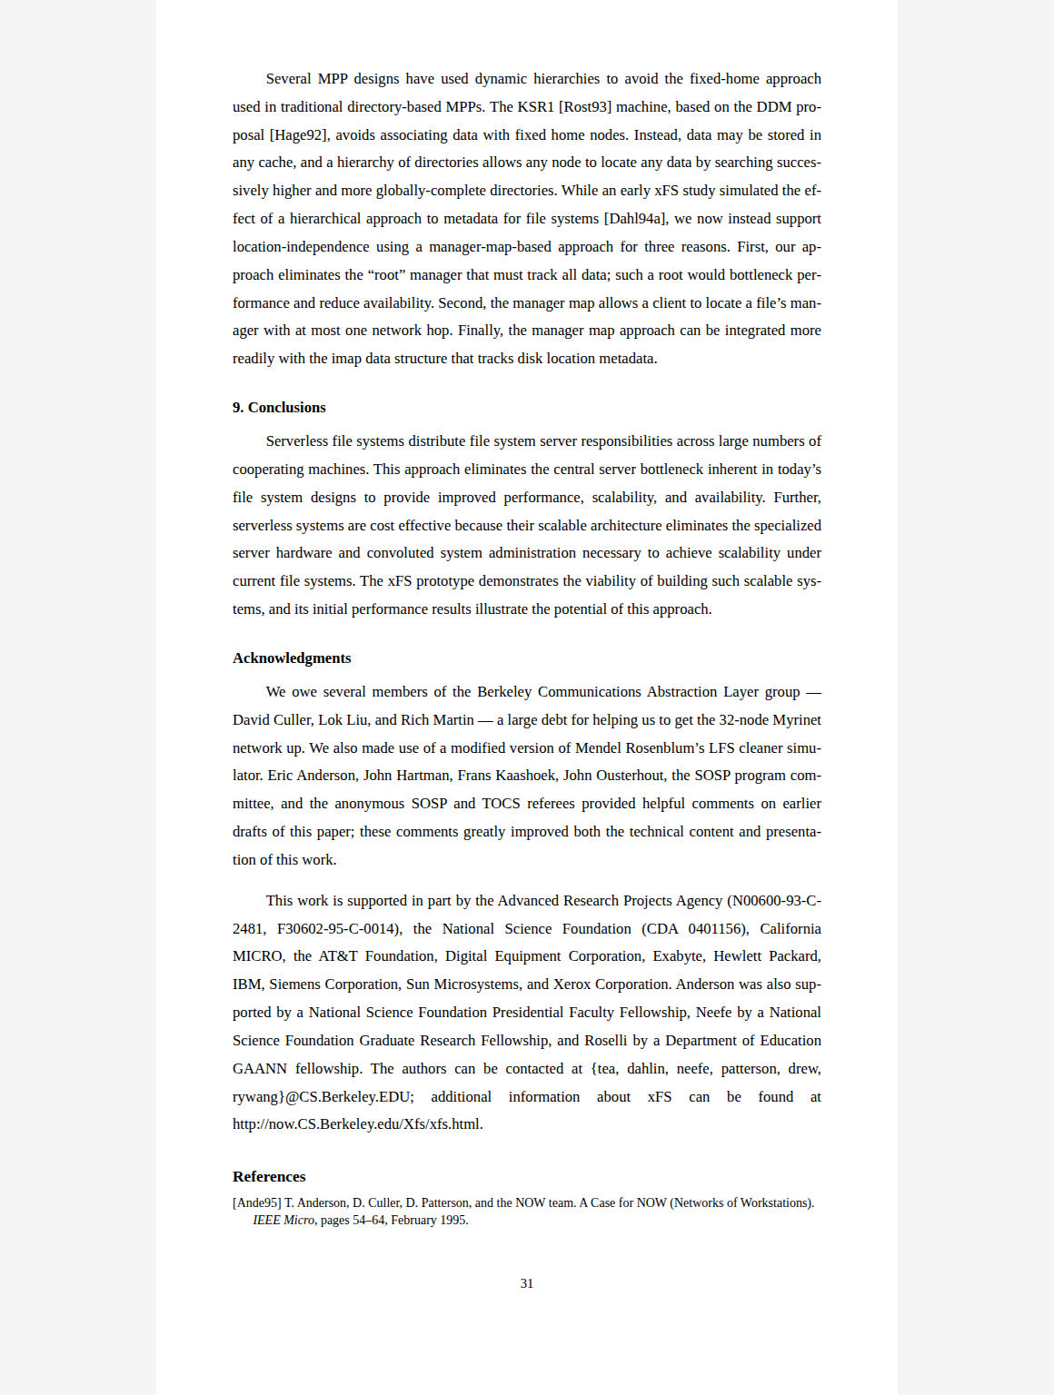Several MPP designs have used dynamic hierarchies to avoid the fixed-home approach used in traditional directory-based MPPs. The KSR1 [Rost93] machine, based on the DDM proposal [Hage92], avoids associating data with fixed home nodes. Instead, data may be stored in any cache, and a hierarchy of directories allows any node to locate any data by searching successively higher and more globally-complete directories. While an early xFS study simulated the effect of a hierarchical approach to metadata for file systems [Dahl94a], we now instead support location-independence using a manager-map-based approach for three reasons. First, our approach eliminates the “root” manager that must track all data; such a root would bottleneck performance and reduce availability. Second, the manager map allows a client to locate a file’s manager with at most one network hop. Finally, the manager map approach can be integrated more readily with the imap data structure that tracks disk location metadata.
9. Conclusions
Serverless file systems distribute file system server responsibilities across large numbers of cooperating machines. This approach eliminates the central server bottleneck inherent in today’s file system designs to provide improved performance, scalability, and availability. Further, serverless systems are cost effective because their scalable architecture eliminates the specialized server hardware and convoluted system administration necessary to achieve scalability under current file systems. The xFS prototype demonstrates the viability of building such scalable systems, and its initial performance results illustrate the potential of this approach.
Acknowledgments
We owe several members of the Berkeley Communications Abstraction Layer group — David Culler, Lok Liu, and Rich Martin — a large debt for helping us to get the 32-node Myrinet network up. We also made use of a modified version of Mendel Rosenblum’s LFS cleaner simulator. Eric Anderson, John Hartman, Frans Kaashoek, John Ousterhout, the SOSP program committee, and the anonymous SOSP and TOCS referees provided helpful comments on earlier drafts of this paper; these comments greatly improved both the technical content and presentation of this work.
This work is supported in part by the Advanced Research Projects Agency (N00600-93-C-2481, F30602-95-C-0014), the National Science Foundation (CDA 0401156), California MICRO, the AT&T Foundation, Digital Equipment Corporation, Exabyte, Hewlett Packard, IBM, Siemens Corporation, Sun Microsystems, and Xerox Corporation. Anderson was also supported by a National Science Foundation Presidential Faculty Fellowship, Neefe by a National Science Foundation Graduate Research Fellowship, and Roselli by a Department of Education GAANN fellowship. The authors can be contacted at {tea, dahlin, neefe, patterson, drew, rywang}@CS.Berkeley.EDU; additional information about xFS can be found at http://now.CS.Berkeley.edu/Xfs/xfs.html.
References
[Ande95] T. Anderson, D. Culler, D. Patterson, and the NOW team. A Case for NOW (Networks of Workstations). IEEE Micro, pages 54–64, February 1995.
31